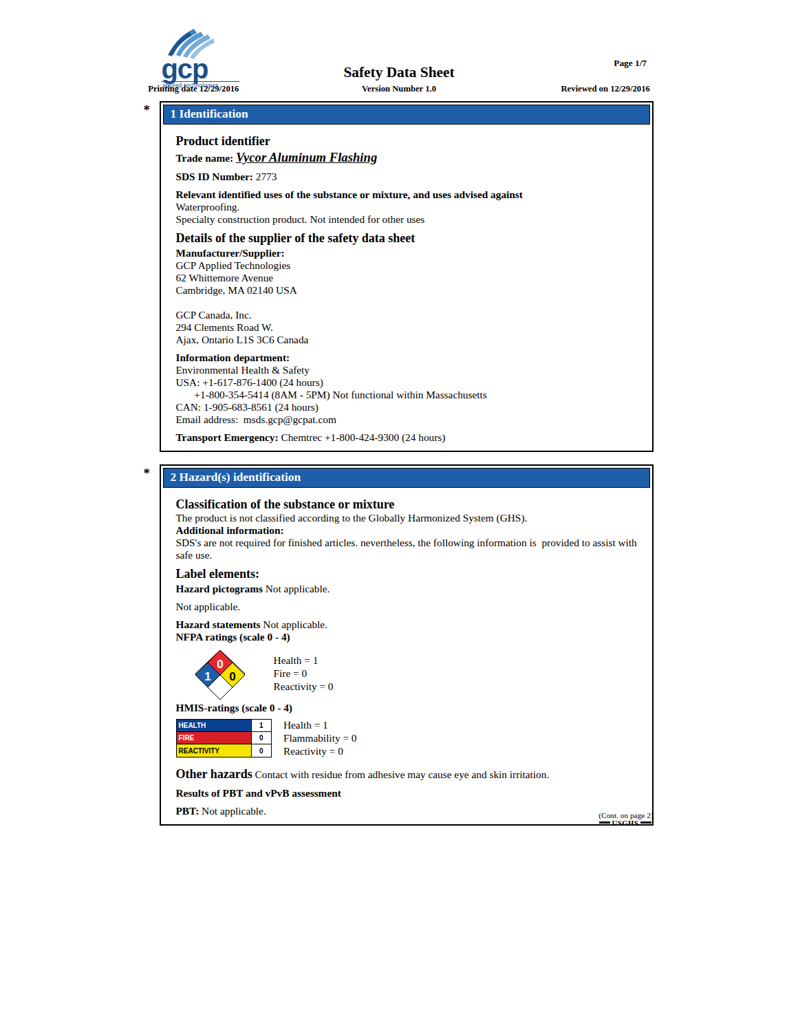gcp
applied technologies
Page 1/7
Safety Data Sheet
Printing date 12/29/2016
Version Number 1.0
Reviewed on 12/29/2016
*
1 Identification
Product identifier
Trade name: Vycor Aluminum Flashing
SDS ID Number: 2773
Relevant identified uses of the substance or mixture, and uses advised against
Waterproofing.
Specialty construction product. Not intended for other uses
Details of the supplier of the safety data sheet
Manufacturer/Supplier:
GCP Applied Technologies
62 Whittemore Avenue
Cambridge, MA 02140 USA
GCP Canada, Inc.
294 Clements Road W.
Ajax, Ontario L1S 3C6 Canada
Information department:
Environmental Health & Safety
USA: +1-617-876-1400 (24 hours)
+1-800-354-5414 (8AM - 5PM) Not functional within Massachusetts
CAN: 1-905-683-8561 (24 hours)
Email address: msds.gcp@gcpat.com
Transport Emergency: Chemtrec +1-800-424-9300 (24 hours)
*
2 Hazard(s) identification
Classification of the substance or mixture
The product is not classified according to the Globally Harmonized System (GHS).
Additional information:
SDS's are not required for finished articles. nevertheless, the following information is provided to assist with safe use.
Label elements:
Hazard pictograms Not applicable.
Not applicable.
Hazard statements Not applicable.
NFPA ratings (scale 0 - 4)
0 1 0
Health = 1
Fire = 0
Reactivity = 0
HMIS-ratings (scale 0 - 4)
| HEALTH | 1 |
| FIRE | 0 |
| REACTIVITY | 0 |
Health = 1
Flammability = 0
Reactivity = 0
Other hazards Contact with residue from adhesive may cause eye and skin irritation.
Results of PBT and vPvB assessment
PBT: Not applicable.
(Cont. on page 2)
USGHS